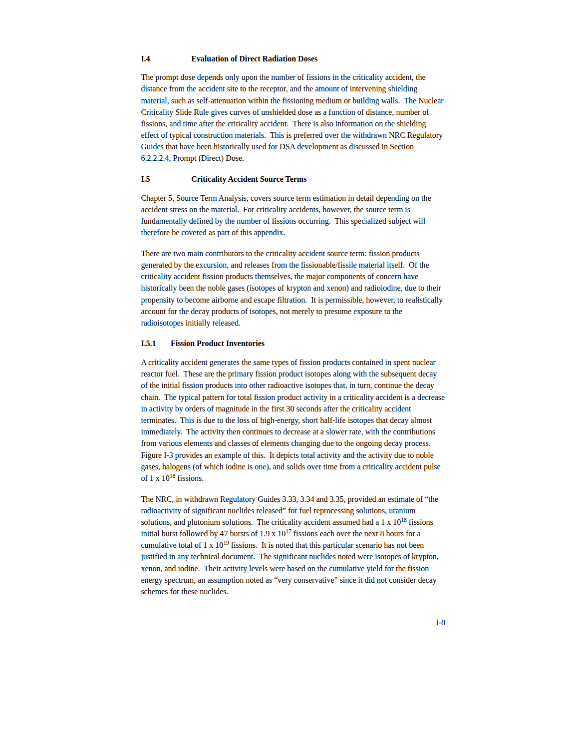I.4 Evaluation of Direct Radiation Doses
The prompt dose depends only upon the number of fissions in the criticality accident, the distance from the accident site to the receptor, and the amount of intervening shielding material, such as self-attenuation within the fissioning medium or building walls. The Nuclear Criticality Slide Rule gives curves of unshielded dose as a function of distance, number of fissions, and time after the criticality accident. There is also information on the shielding effect of typical construction materials. This is preferred over the withdrawn NRC Regulatory Guides that have been historically used for DSA development as discussed in Section 6.2.2.2.4, Prompt (Direct) Dose.
I.5 Criticality Accident Source Terms
Chapter 5, Source Term Analysis, covers source term estimation in detail depending on the accident stress on the material. For criticality accidents, however, the source term is fundamentally defined by the number of fissions occurring. This specialized subject will therefore be covered as part of this appendix.
There are two main contributors to the criticality accident source term: fission products generated by the excursion, and releases from the fissionable/fissile material itself. Of the criticality accident fission products themselves, the major components of concern have historically been the noble gases (isotopes of krypton and xenon) and radioiodine, due to their propensity to become airborne and escape filtration. It is permissible, however, to realistically account for the decay products of isotopes, not merely to presume exposure to the radioisotopes initially released.
I.5.1 Fission Product Inventories
A criticality accident generates the same types of fission products contained in spent nuclear reactor fuel. These are the primary fission product isotopes along with the subsequent decay of the initial fission products into other radioactive isotopes that, in turn, continue the decay chain. The typical pattern for total fission product activity in a criticality accident is a decrease in activity by orders of magnitude in the first 30 seconds after the criticality accident terminates. This is due to the loss of high-energy, short half-life isotopes that decay almost immediately. The activity then continues to decrease at a slower rate, with the contributions from various elements and classes of elements changing due to the ongoing decay process. Figure I-3 provides an example of this. It depicts total activity and the activity due to noble gases, halogens (of which iodine is one), and solids over time from a criticality accident pulse of 1 x 1018 fissions.
The NRC, in withdrawn Regulatory Guides 3.33, 3.34 and 3.35, provided an estimate of “the radioactivity of significant nuclides released” for fuel reprocessing solutions, uranium solutions, and plutonium solutions. The criticality accident assumed had a 1 x 1018 fissions initial burst followed by 47 bursts of 1.9 x 1017 fissions each over the next 8 hours for a cumulative total of 1 x 1019 fissions. It is noted that this particular scenario has not been justified in any technical document. The significant nuclides noted were isotopes of krypton, xenon, and iodine. Their activity levels were based on the cumulative yield for the fission energy spectrum, an assumption noted as “very conservative” since it did not consider decay schemes for these nuclides.
I-8